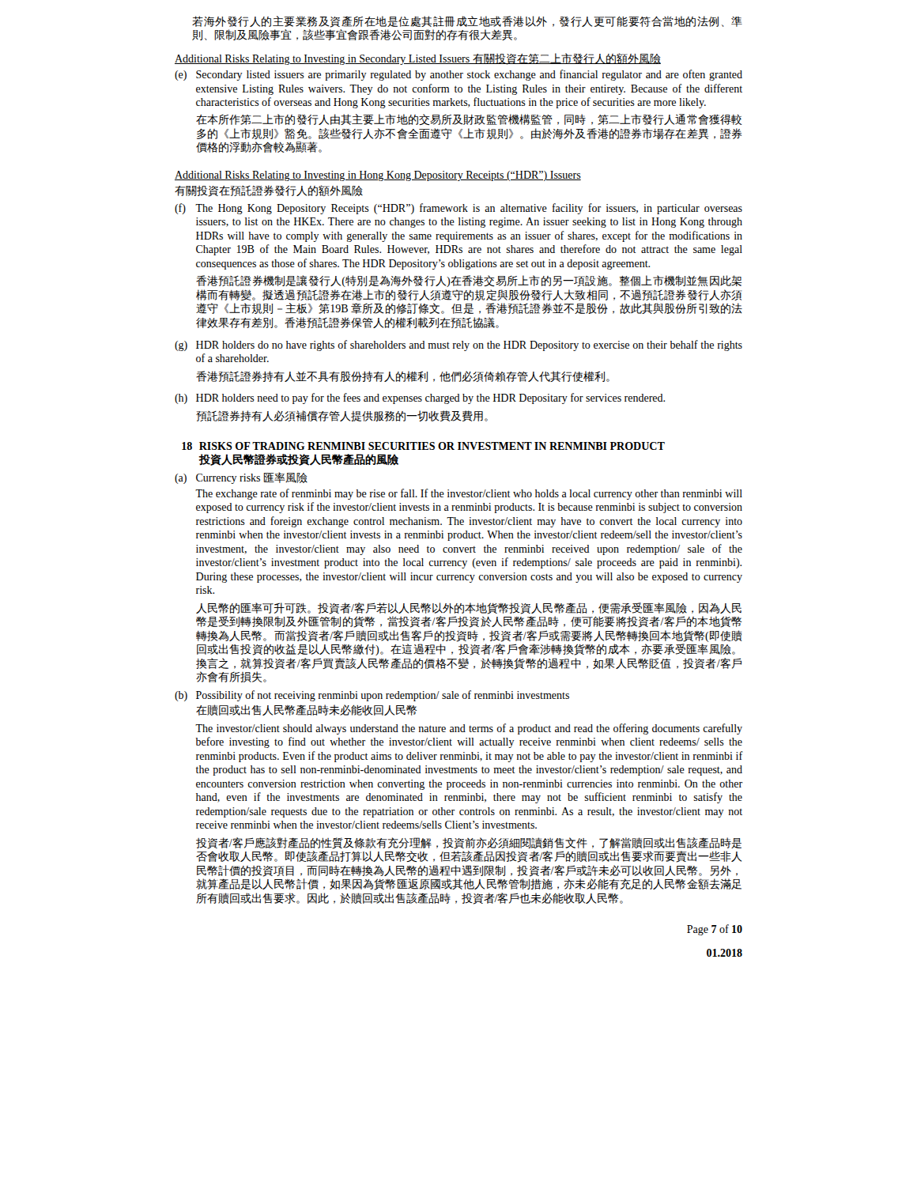若海外發行人的主要業務及資產所在地是位處其註冊成立地或香港以外，發行人更可能要符合當地的法例、準則、限制及風險事宜，該些事宜會跟香港公司面對的存有很大差異。
Additional Risks Relating to Investing in Secondary Listed Issuers 有關投資在第二上市發行人的額外風險
(e)
Secondary listed issuers are primarily regulated by another stock exchange and financial regulator and are often granted extensive Listing Rules waivers. They do not conform to the Listing Rules in their entirety. Because of the different characteristics of overseas and Hong Kong securities markets, fluctuations in the price of securities are more likely.
在本所作第二上市的發行人由其主要上市地的交易所及財政監管機構監管，同時，第二上市發行人通常會獲得較多的《上市規則》豁免。該些發行人亦不會全面遵守《上市規則》。由於海外及香港的證券市場存在差異，證券價格的浮動亦會較為顯著。
Additional Risks Relating to Investing in Hong Kong Depository Receipts (“HDR”) Issuers
有關投資在預託證券發行人的額外風險
(f)
The Hong Kong Depository Receipts (“HDR”) framework is an alternative facility for issuers, in particular overseas issuers, to list on the HKEx. There are no changes to the listing regime. An issuer seeking to list in Hong Kong through HDRs will have to comply with generally the same requirements as an issuer of shares, except for the modifications in Chapter 19B of the Main Board Rules. However, HDRs are not shares and therefore do not attract the same legal consequences as those of shares. The HDR Depository’s obligations are set out in a deposit agreement.
香港預託證券機制是讓發行人(特別是為海外發行人)在香港交易所上市的另一項設施。整個上市機制並無因此架構而有轉變。擬透過預託證券在港上市的發行人須遵守的規定與股份發行人大致相同，不過預託證券發行人亦須遵守《上市規則－主板》第19B 章所及的修訂條文。但是，香港預託證券並不是股份，故此其與股份所引致的法律效果存有差別。香港預託證券保管人的權利載列在預託協議。
(g)
HDR holders do no have rights of shareholders and must rely on the HDR Depository to exercise on their behalf the rights of a shareholder.
香港預託證券持有人並不具有股份持有人的權利，他們必須倚賴存管人代其行使權利。
(h)
HDR holders need to pay for the fees and expenses charged by the HDR Depositary for services rendered.
預託證券持有人必須補償存管人提供服務的一切收費及費用。
18
RISKS OF TRADING RENMINBI SECURITIES OR INVESTMENT IN RENMINBI PRODUCT
投資人民幣證券或投資人民幣產品的風險
(a)
Currency risks 匯率風險
The exchange rate of renminbi may be rise or fall. If the investor/client who holds a local currency other than renminbi will exposed to currency risk if the investor/client invests in a renminbi products. It is because renminbi is subject to conversion restrictions and foreign exchange control mechanism. The investor/client may have to convert the local currency into renminbi when the investor/client invests in a renminbi product. When the investor/client redeem/sell the investor/client’s investment, the investor/client may also need to convert the renminbi received upon redemption/ sale of the investor/client’s investment product into the local currency (even if redemptions/ sale proceeds are paid in renminbi). During these processes, the investor/client will incur currency conversion costs and you will also be exposed to currency risk.
人民幣的匯率可升可跌。投資者/客戶若以人民幣以外的本地貨幣投資人民幣產品，便需承受匯率風險，因為人民幣是受到轉換限制及外匯管制的貨幣，當投資者/客戶投資於人民幣產品時，便可能要將投資者/客戶的本地貨幣轉換為人民幣。而當投資者/客戶贖回或出售客戶的投資時，投資者/客戶或需要將人民幣轉換回本地貨幣(即使贖回或出售投資的收益是以人民幣繳付)。在這過程中，投資者/客戶會牽涉轉換貨幣的成本，亦要承受匯率風險。換言之，就算投資者/客戶買賣該人民幣產品的價格不變，於轉換貨幣的過程中，如果人民幣貶值，投資者/客戶亦會有所損失。
(b)
Possibility of not receiving renminbi upon redemption/ sale of renminbi investments
在贖回或出售人民幣產品時未必能收回人民幣
The investor/client should always understand the nature and terms of a product and read the offering documents carefully before investing to find out whether the investor/client will actually receive renminbi when client redeems/ sells the renminbi products. Even if the product aims to deliver renminbi, it may not be able to pay the investor/client in renminbi if the product has to sell non-renminbi-denominated investments to meet the investor/client’s redemption/ sale request, and encounters conversion restriction when converting the proceeds in non-renminbi currencies into renminbi. On the other hand, even if the investments are denominated in renminbi, there may not be sufficient renminbi to satisfy the redemption/sale requests due to the repatriation or other controls on renminbi. As a result, the investor/client may not receive renminbi when the investor/client redeems/sells Client’s investments.
投資者/客戶應該對產品的性質及條款有充分理解，投資前亦必須細閱讀銷售文件，了解當贖回或出售該產品時是否會收取人民幣。即使該產品打算以人民幣交收，但若該產品因投資者/客戶的贖回或出售要求而要賣出一些非人民幣計價的投資項目，而同時在轉換為人民幣的過程中遇到限制，投資者/客戶或許未必可以收回人民幣。另外，就算產品是以人民幣計價，如果因為貨幣匯返原國或其他人民幣管制措施，亦未必能有充足的人民幣金額去滿足所有贖回或出售要求。因此，於贖回或出售該產品時，投資者/客戶也未必能收取人民幣。
Page 7 of 10
01.2018